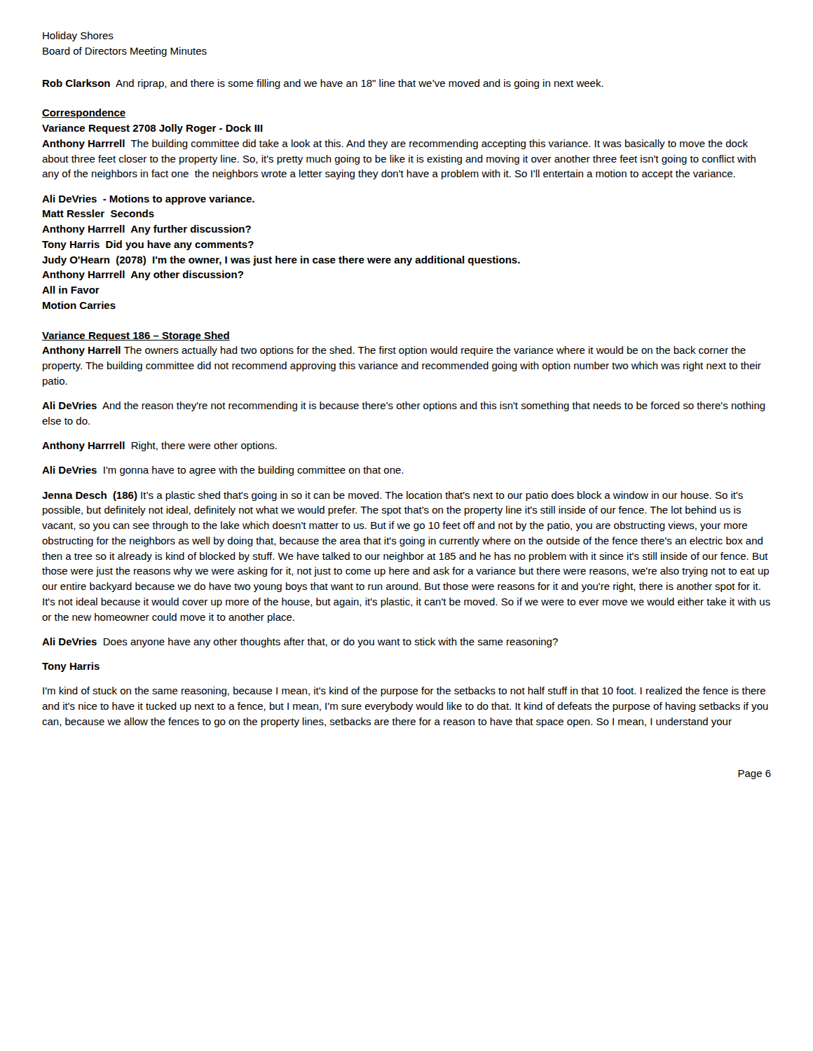Holiday Shores
Board of Directors Meeting Minutes
Rob Clarkson And riprap, and there is some filling and we have an 18" line that we’ve moved and is going in next week.
Correspondence
Variance Request 2708 Jolly Roger - Dock III
Anthony Harrrell The building committee did take a look at this. And they are recommending accepting this variance. It was basically to move the dock about three feet closer to the property line. So, it's pretty much going to be like it is existing and moving it over another three feet isn't going to conflict with any of the neighbors in fact one the neighbors wrote a letter saying they don't have a problem with it. So I'll entertain a motion to accept the variance.
Ali DeVries - Motions to approve variance.
Matt Ressler Seconds
Anthony Harrrell Any further discussion?
Tony Harris Did you have any comments?
Judy O'Hearn (2078) I'm the owner, I was just here in case there were any additional questions.
Anthony Harrrell Any other discussion?
All in Favor
Motion Carries
Variance Request 186 – Storage Shed
Anthony Harrell The owners actually had two options for the shed. The first option would require the variance where it would be on the back corner the property. The building committee did not recommend approving this variance and recommended going with option number two which was right next to their patio.
Ali DeVries And the reason they're not recommending it is because there's other options and this isn't something that needs to be forced so there's nothing else to do.
Anthony Harrrell Right, there were other options.
Ali DeVries I'm gonna have to agree with the building committee on that one.
Jenna Desch (186) It’s a plastic shed that's going in so it can be moved. The location that's next to our patio does block a window in our house. So it's possible, but definitely not ideal, definitely not what we would prefer. The spot that's on the property line it's still inside of our fence. The lot behind us is vacant, so you can see through to the lake which doesn't matter to us. But if we go 10 feet off and not by the patio, you are obstructing views, your more obstructing for the neighbors as well by doing that, because the area that it's going in currently where on the outside of the fence there's an electric box and then a tree so it already is kind of blocked by stuff. We have talked to our neighbor at 185 and he has no problem with it since it's still inside of our fence. But those were just the reasons why we were asking for it, not just to come up here and ask for a variance but there were reasons, we're also trying not to eat up our entire backyard because we do have two young boys that want to run around. But those were reasons for it and you're right, there is another spot for it. It's not ideal because it would cover up more of the house, but again, it's plastic, it can't be moved. So if we were to ever move we would either take it with us or the new homeowner could move it to another place.
Ali DeVries Does anyone have any other thoughts after that, or do you want to stick with the same reasoning?
Tony Harris
I'm kind of stuck on the same reasoning, because I mean, it's kind of the purpose for the setbacks to not half stuff in that 10 foot. I realized the fence is there and it's nice to have it tucked up next to a fence, but I mean, I'm sure everybody would like to do that. It kind of defeats the purpose of having setbacks if you can, because we allow the fences to go on the property lines, setbacks are there for a reason to have that space open. So I mean, I understand your
Page 6